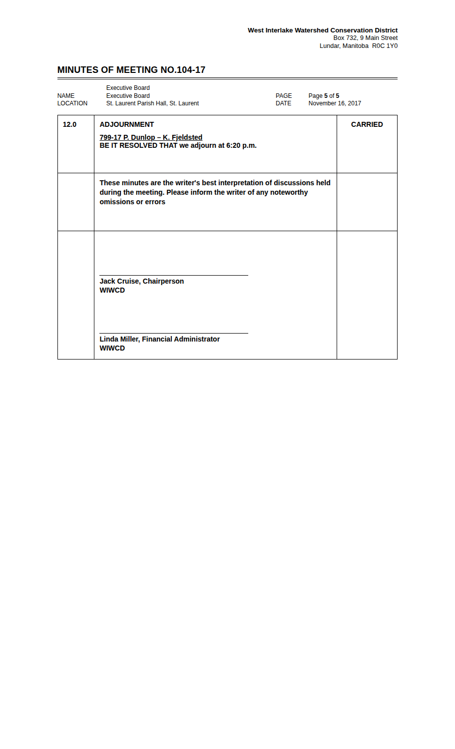West Interlake Watershed Conservation District
Box 732, 9 Main Street
Lundar, Manitoba R0C 1Y0
MINUTES OF MEETING NO.104-17
| | Executive Board | | |
| NAME | Executive Board | PAGE | Page 5 of 5 |
| LOCATION | St. Laurent Parish Hall, St. Laurent | DATE | November 16, 2017 |
| 12.0 | ADJOURNMENT 799-17 P. Dunlop – K. Fjeldsted BE IT RESOLVED THAT we adjourn at 6:20 p.m. | CARRIED |
| | These minutes are the writer's best interpretation of discussions held during the meeting. Please inform the writer of any noteworthy omissions or errors | |
| | Jack Cruise, Chairperson WIWCD Linda Miller, Financial Administrator WIWCD | |